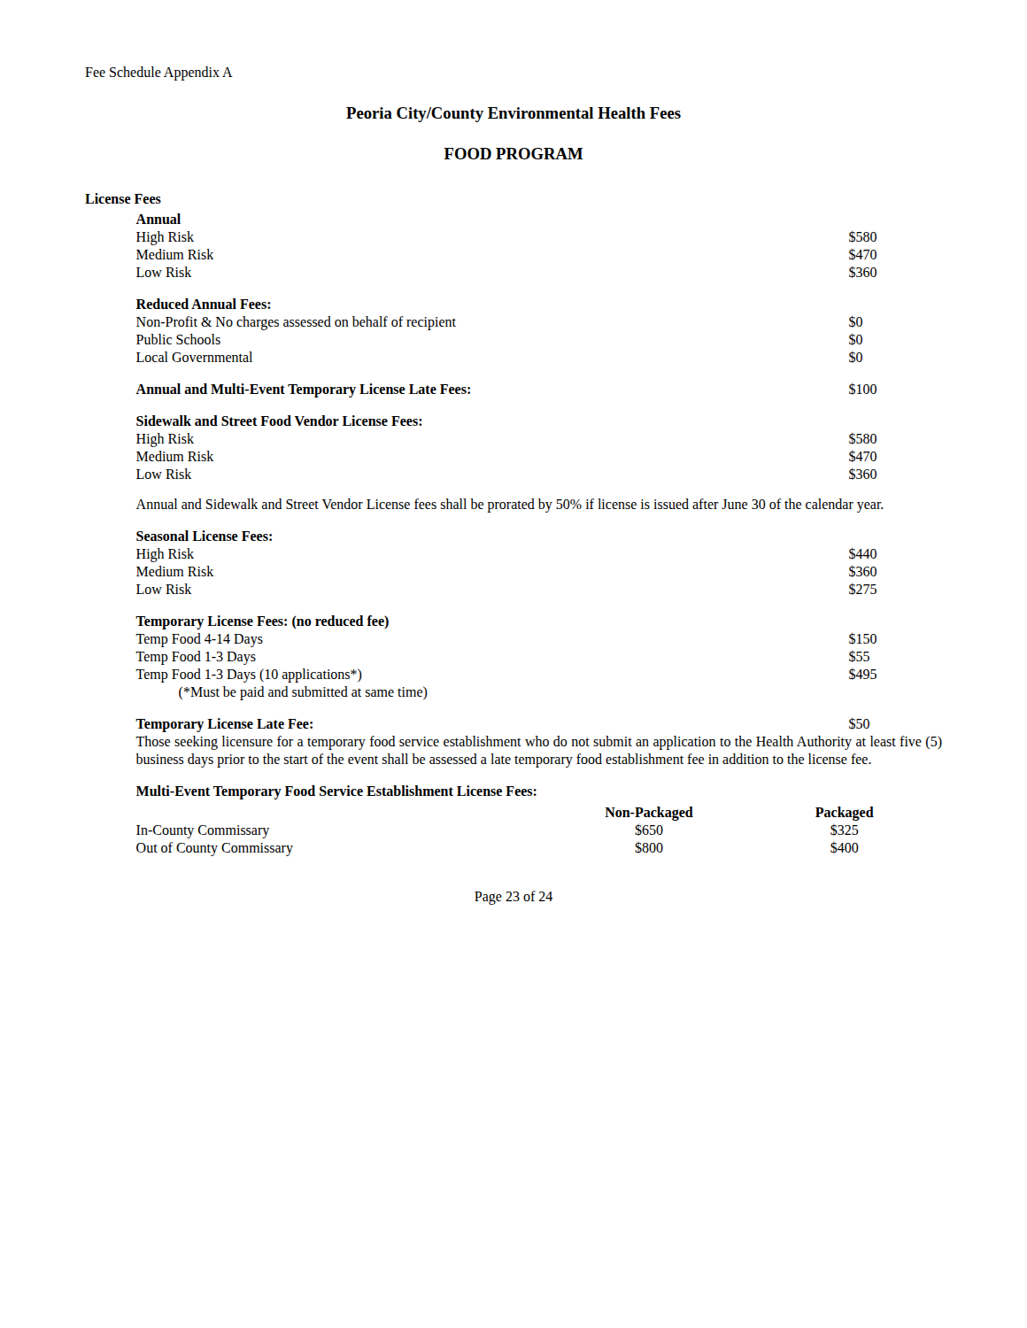Fee Schedule Appendix A
Peoria City/County Environmental Health Fees
FOOD PROGRAM
License Fees
Annual
| High Risk | $580 |
| Medium Risk | $470 |
| Low Risk | $360 |
Reduced Annual Fees:
| Non-Profit & No charges assessed on behalf of recipient | $0 |
| Public Schools | $0 |
| Local Governmental | $0 |
| Annual and Multi-Event Temporary License Late Fees: | $100 |
Sidewalk and Street Food Vendor License Fees:
| High Risk | $580 |
| Medium Risk | $470 |
| Low Risk | $360 |
Annual and Sidewalk and Street Vendor License fees shall be prorated by 50% if license is issued after June 30 of the calendar year.
Seasonal License Fees:
| High Risk | $440 |
| Medium Risk | $360 |
| Low Risk | $275 |
Temporary License Fees: (no reduced fee)
| Temp Food 4-14 Days | $150 |
| Temp Food 1-3 Days | $55 |
| Temp Food 1-3 Days (10 applications*) | $495 |
| (*Must be paid and submitted at same time) | |
| Temporary License Late Fee: | $50 |
Those seeking licensure for a temporary food service establishment who do not submit an application to the Health Authority at least five (5) business days prior to the start of the event shall be assessed a late temporary food establishment fee in addition to the license fee.
Multi-Event Temporary Food Service Establishment License Fees:
| | Non-Packaged | Packaged |
| --- | --- | --- |
| In-County Commissary | $650 | $325 |
| Out of County Commissary | $800 | $400 |
Page 23 of 24